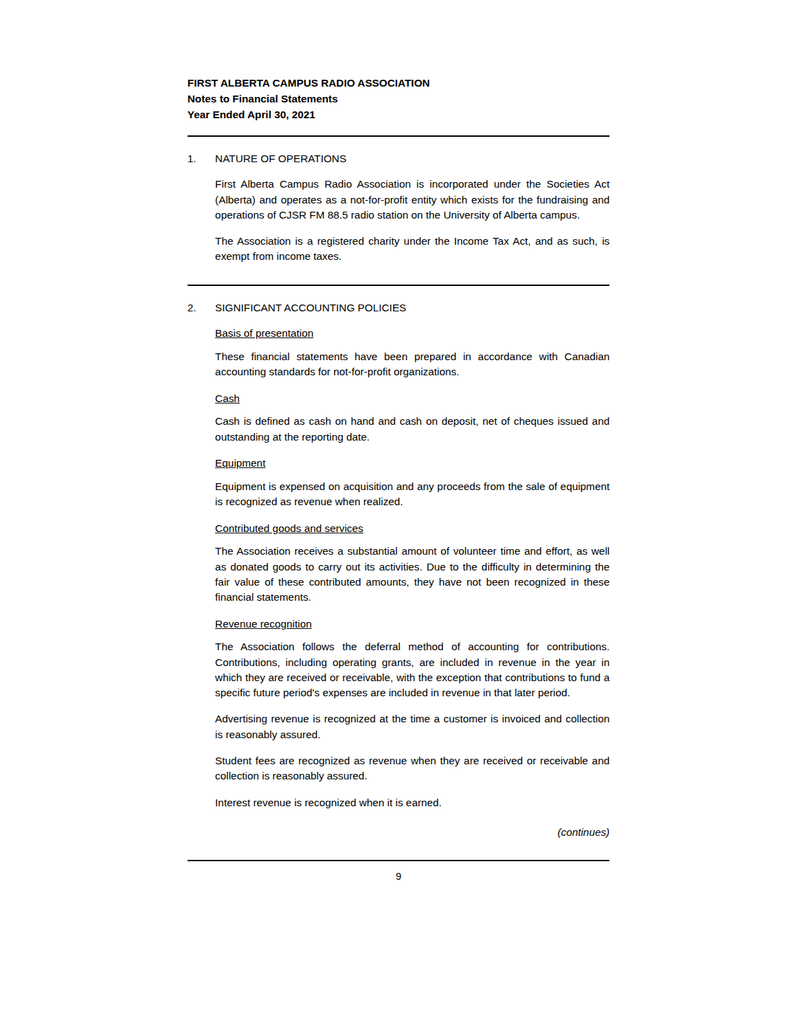FIRST ALBERTA CAMPUS RADIO ASSOCIATION
Notes to Financial Statements
Year Ended April 30, 2021
1.
NATURE OF OPERATIONS
First Alberta Campus Radio Association is incorporated under the Societies Act (Alberta) and operates as a not-for-profit entity which exists for the fundraising and operations of CJSR FM 88.5 radio station on the University of Alberta campus.
The Association is a registered charity under the Income Tax Act, and as such, is exempt from income taxes.
2.
SIGNIFICANT ACCOUNTING POLICIES
Basis of presentation
These financial statements have been prepared in accordance with Canadian accounting standards for not-for-profit organizations.
Cash
Cash is defined as cash on hand and cash on deposit, net of cheques issued and outstanding at the reporting date.
Equipment
Equipment is expensed on acquisition and any proceeds from the sale of equipment is recognized as revenue when realized.
Contributed goods and services
The Association receives a substantial amount of volunteer time and effort, as well as donated goods to carry out its activities. Due to the difficulty in determining the fair value of these contributed amounts, they have not been recognized in these financial statements.
Revenue recognition
The Association follows the deferral method of accounting for contributions. Contributions, including operating grants, are included in revenue in the year in which they are received or receivable, with the exception that contributions to fund a specific future period's expenses are included in revenue in that later period.
Advertising revenue is recognized at the time a customer is invoiced and collection is reasonably assured.
Student fees are recognized as revenue when they are received or receivable and collection is reasonably assured.
Interest revenue is recognized when it is earned.
(continues)
9